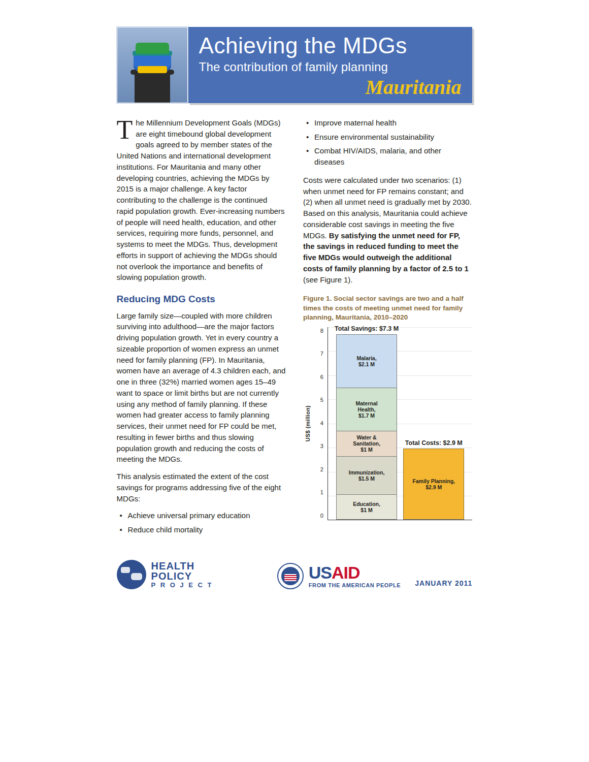Achieving the MDGs
The contribution of family planning
Mauritania
The Millennium Development Goals (MDGs) are eight timebound global development goals agreed to by member states of the United Nations and international development institutions. For Mauritania and many other developing countries, achieving the MDGs by 2015 is a major challenge. A key factor contributing to the challenge is the continued rapid population growth. Ever-increasing numbers of people will need health, education, and other services, requiring more funds, personnel, and systems to meet the MDGs. Thus, development efforts in support of achieving the MDGs should not overlook the importance and benefits of slowing population growth.
Reducing MDG Costs
Large family size—coupled with more children surviving into adulthood—are the major factors driving population growth. Yet in every country a sizeable proportion of women express an unmet need for family planning (FP). In Mauritania, women have an average of 4.3 children each, and one in three (32%) married women ages 15–49 want to space or limit births but are not currently using any method of family planning. If these women had greater access to family planning services, their unmet need for FP could be met, resulting in fewer births and thus slowing population growth and reducing the costs of meeting the MDGs.
This analysis estimated the extent of the cost savings for programs addressing five of the eight MDGs:
Achieve universal primary education
Reduce child mortality
Improve maternal health
Ensure environmental sustainability
Combat HIV/AIDS, malaria, and other diseases
Costs were calculated under two scenarios: (1) when unmet need for FP remains constant; and (2) when all unmet need is gradually met by 2030. Based on this analysis, Mauritania could achieve considerable cost savings in meeting the five MDGs. By satisfying the unmet need for FP, the savings in reduced funding to meet the five MDGs would outweigh the additional costs of family planning by a factor of 2.5 to 1 (see Figure 1).
Figure 1. Social sector savings are two and a half times the costs of meeting unmet need for family planning, Mauritania, 2010–2020
US$ (million)
8
7
6
5
4
3
2
1
0
Total Savings: $7.3 M
Malaria,
$2.1 M
Maternal
Health,
$1.7 M
Water &
Sanitation,
$1 M
Immunization,
$1.5 M
Education,
$1 M
Total Costs: $2.9 M
Family Planning,
$2.9 M
HEALTH
POLICY
P R O J E C T
USAID
FROM THE AMERICAN PEOPLE
JANUARY 2011